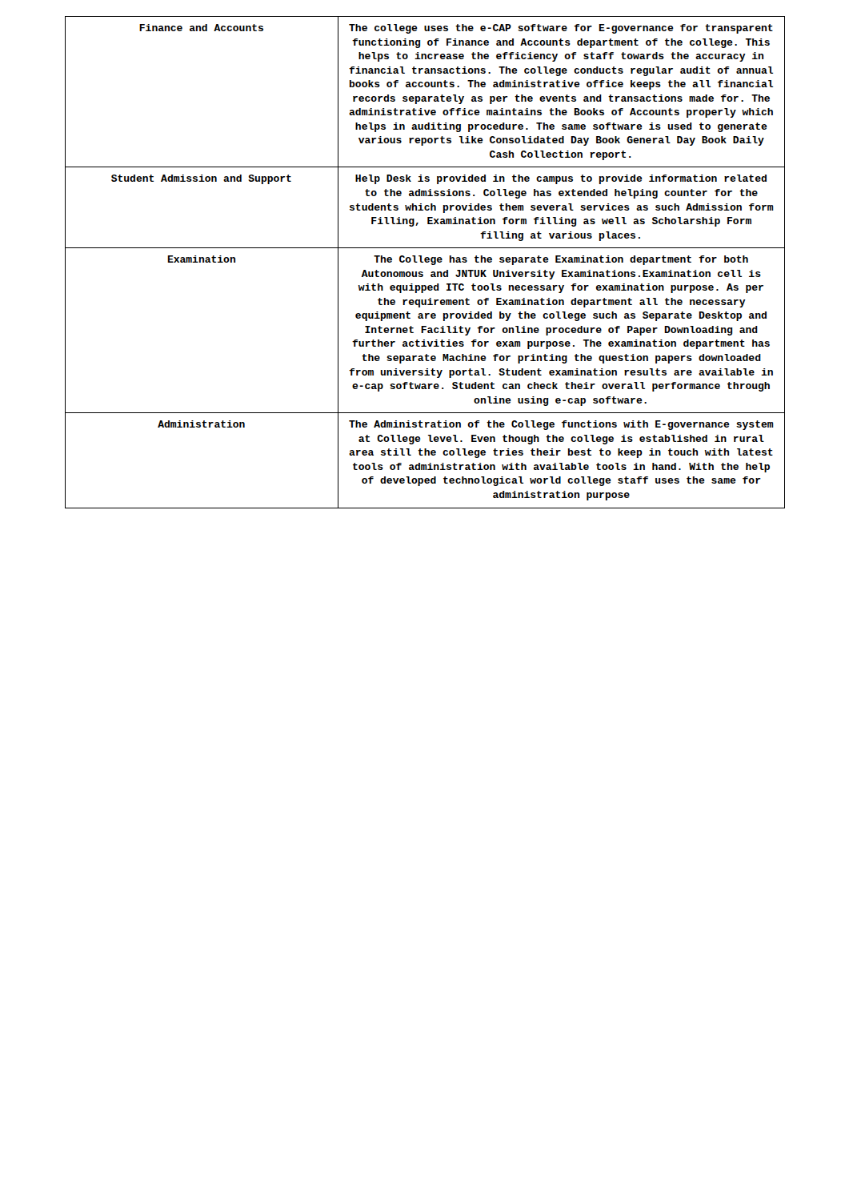| Finance and Accounts | The college uses the e-CAP software for E-governance for transparent functioning of Finance and Accounts department of the college. This helps to increase the efficiency of staff towards the accuracy in financial transactions. The college conducts regular audit of annual books of accounts. The administrative office keeps the all financial records separately as per the events and transactions made for. The administrative office maintains the Books of Accounts properly which helps in auditing procedure. The same software is used to generate various reports like Consolidated Day Book General Day Book Daily Cash Collection report. |
| Student Admission and Support | Help Desk is provided in the campus to provide information related to the admissions. College has extended helping counter for the students which provides them several services as such Admission form Filling, Examination form filling as well as Scholarship Form filling at various places. |
| Examination | The College has the separate Examination department for both Autonomous and JNTUK University Examinations.Examination cell is with equipped ITC tools necessary for examination purpose. As per the requirement of Examination department all the necessary equipment are provided by the college such as Separate Desktop and Internet Facility for online procedure of Paper Downloading and further activities for exam purpose. The examination department has the separate Machine for printing the question papers downloaded from university portal. Student examination results are available in e-cap software. Student can check their overall performance through online using e-cap software. |
| Administration | The Administration of the College functions with E-governance system at College level. Even though the college is established in rural area still the college tries their best to keep in touch with latest tools of administration with available tools in hand. With the help of developed technological world college staff uses the same for administration purpose |